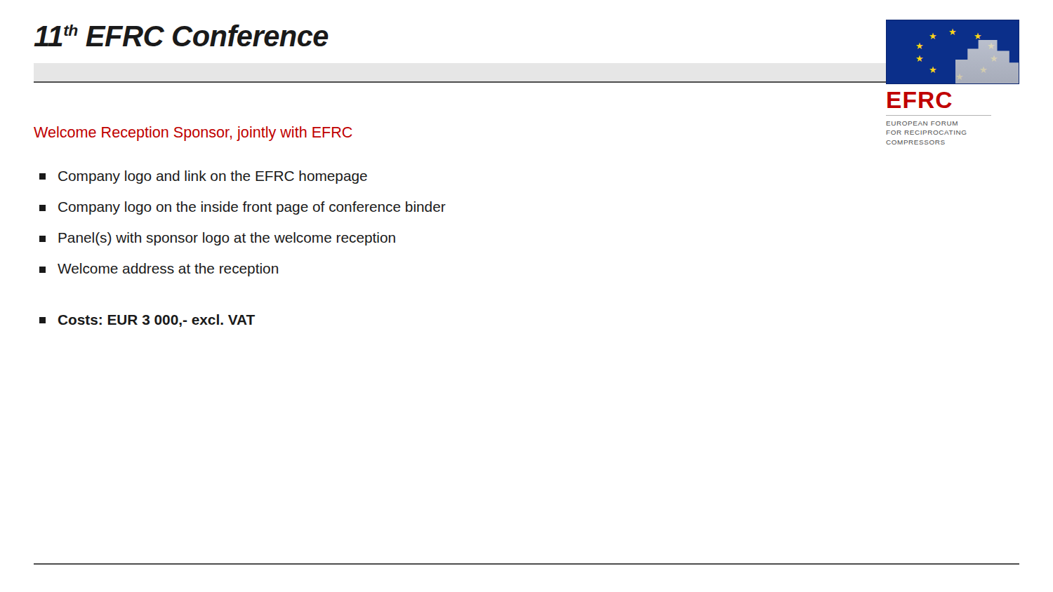11th EFRC Conference
★ ★ ★ ★ ★ ★ ★ ★ ★ ★
EFRC
European Forum
for Reciprocating
Compressors
Welcome Reception Sponsor, jointly with EFRC
Company logo and link on the EFRC homepage
Company logo on the inside front page of conference binder
Panel(s) with sponsor logo at the welcome reception
Welcome address at the reception
Costs: EUR 3 000,- excl. VAT